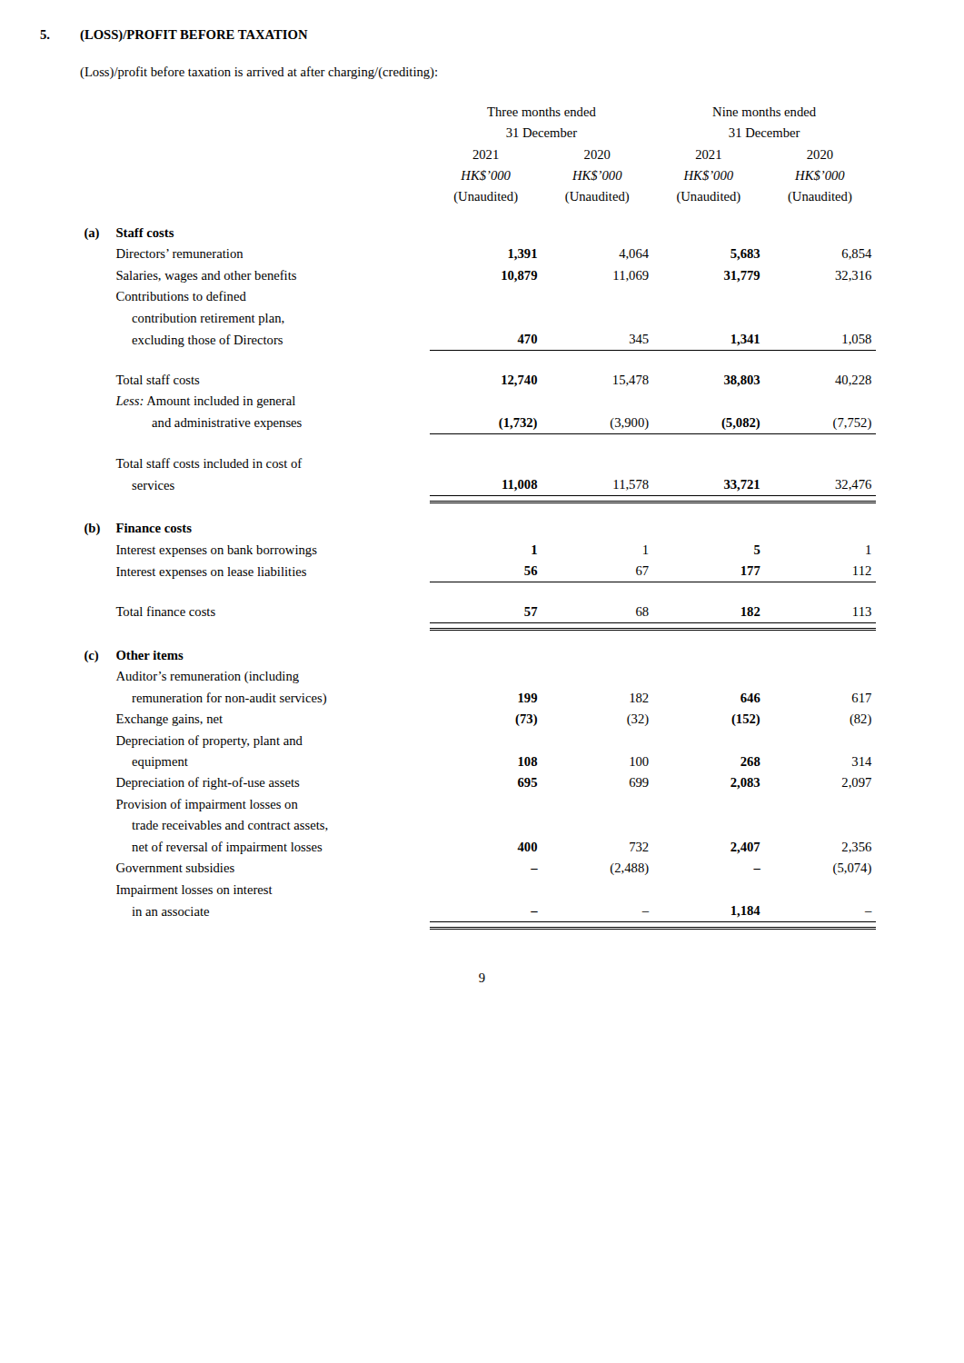5.
(LOSS)/PROFIT BEFORE TAXATION
(Loss)/profit before taxation is arrived at after charging/(crediting):
| | | Three months ended | Nine months ended |
| --- | --- | --- | --- |
| | | 31 December | 31 December |
| | | 2021 | 2020 | 2021 | 2020 |
| | | HK$’000 | HK$’000 | HK$’000 | HK$’000 |
| | | (Unaudited) | (Unaudited) | (Unaudited) | (Unaudited) |
| (a) | Staff costs | | | | |
| | Directors’ remuneration | 1,391 | 4,064 | 5,683 | 6,854 |
| | Salaries, wages and other benefits | 10,879 | 11,069 | 31,779 | 32,316 |
| | Contributions to defined | | | | |
| | contribution retirement plan, | | | | |
| | excluding those of Directors | 470 | 345 | 1,341 | 1,058 |
| | Total staff costs | 12,740 | 15,478 | 38,803 | 40,228 |
| | Less: Amount included in general | | | | |
| | and administrative expenses | (1,732) | (3,900) | (5,082) | (7,752) |
| | Total staff costs included in cost of | | | | |
| | services | 11,008 | 11,578 | 33,721 | 32,476 |
| (b) | Finance costs | | | | |
| | Interest expenses on bank borrowings | 1 | 1 | 5 | 1 |
| | Interest expenses on lease liabilities | 56 | 67 | 177 | 112 |
| | Total finance costs | 57 | 68 | 182 | 113 |
| (c) | Other items | | | | |
| | Auditor’s remuneration (including | | | | |
| | remuneration for non-audit services) | 199 | 182 | 646 | 617 |
| | Exchange gains, net | (73) | (32) | (152) | (82) |
| | Depreciation of property, plant and | | | | |
| | equipment | 108 | 100 | 268 | 314 |
| | Depreciation of right-of-use assets | 695 | 699 | 2,083 | 2,097 |
| | Provision of impairment losses on | | | | |
| | trade receivables and contract assets, | | | | |
| | net of reversal of impairment losses | 400 | 732 | 2,407 | 2,356 |
| | Government subsidies | – | (2,488) | – | (5,074) |
| | Impairment losses on interest | | | | |
| | in an associate | – | – | 1,184 | – |
9